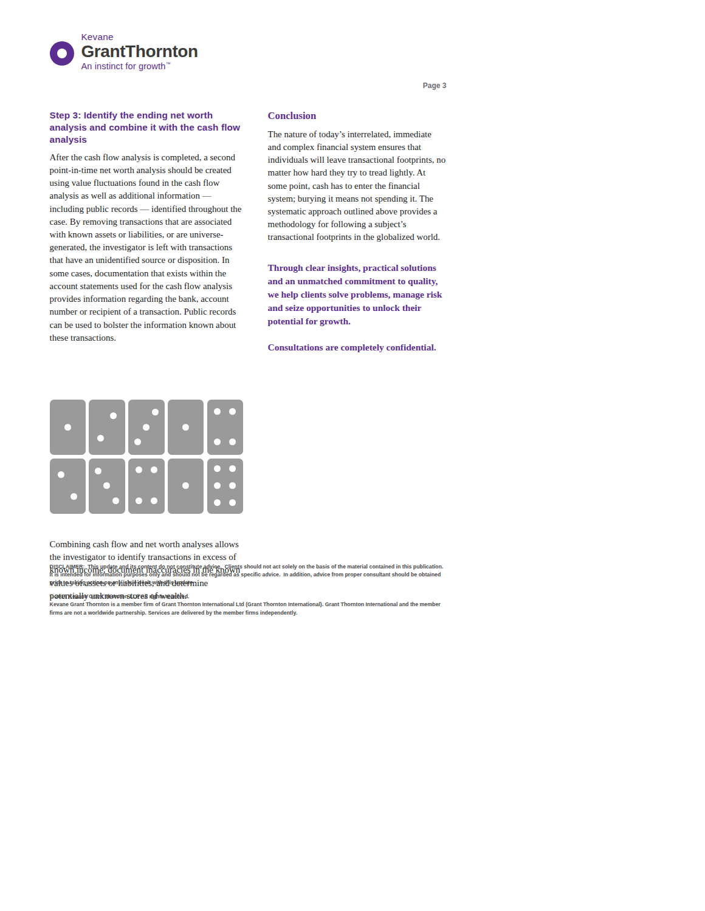Kevane
GrantThornton
An instinct for growth™
Page 3
Step 3: Identify the ending net worth analysis and combine it with the cash flow analysis
After the cash flow analysis is completed, a second point-in-time net worth analysis should be created using value fluctuations found in the cash flow analysis as well as additional information — including public records — identified throughout the case. By removing transactions that are associated with known assets or liabilities, or are universe-generated, the investigator is left with transactions that have an unidentified source or disposition. In some cases, documentation that exists within the account statements used for the cash flow analysis provides information regarding the bank, account number or recipient of a transaction. Public records can be used to bolster the information known about these transactions.
Combining cash flow and net worth analyses allows the investigator to identify transactions in excess of known income, document inaccuracies in the known values of assets or liabilities, and determine potentially unknown stores of wealth.
Conclusion
The nature of today’s interrelated, immediate and complex financial system ensures that individuals will leave transactional footprints, no matter how hard they try to tread lightly. At some point, cash has to enter the financial system; burying it means not spending it. The systematic approach outlined above provides a methodology for following a subject’s transactional footprints in the globalized world.
Through clear insights, practical solutions and an unmatched commitment to quality, we help clients solve problems, manage risk and seize opportunities to unlock their potential for growth.
Consultations are completely confidential.
DISCLAIMER: This update and its content do not constitute advice. Clients should not act solely on the basis of the material contained in this publication. It is intended for information purposes only and should not be regarded as specific advice. In addition, advice from proper consultant should be obtained prior to taking action on any issue dealt with this update.
© 2015 Kevane Grant Thornton LLP All rights reserved.
Kevane Grant Thornton is a member firm of Grant Thornton International Ltd (Grant Thornton International). Grant Thornton International and the member firms are not a worldwide partnership. Services are delivered by the member firms independently.